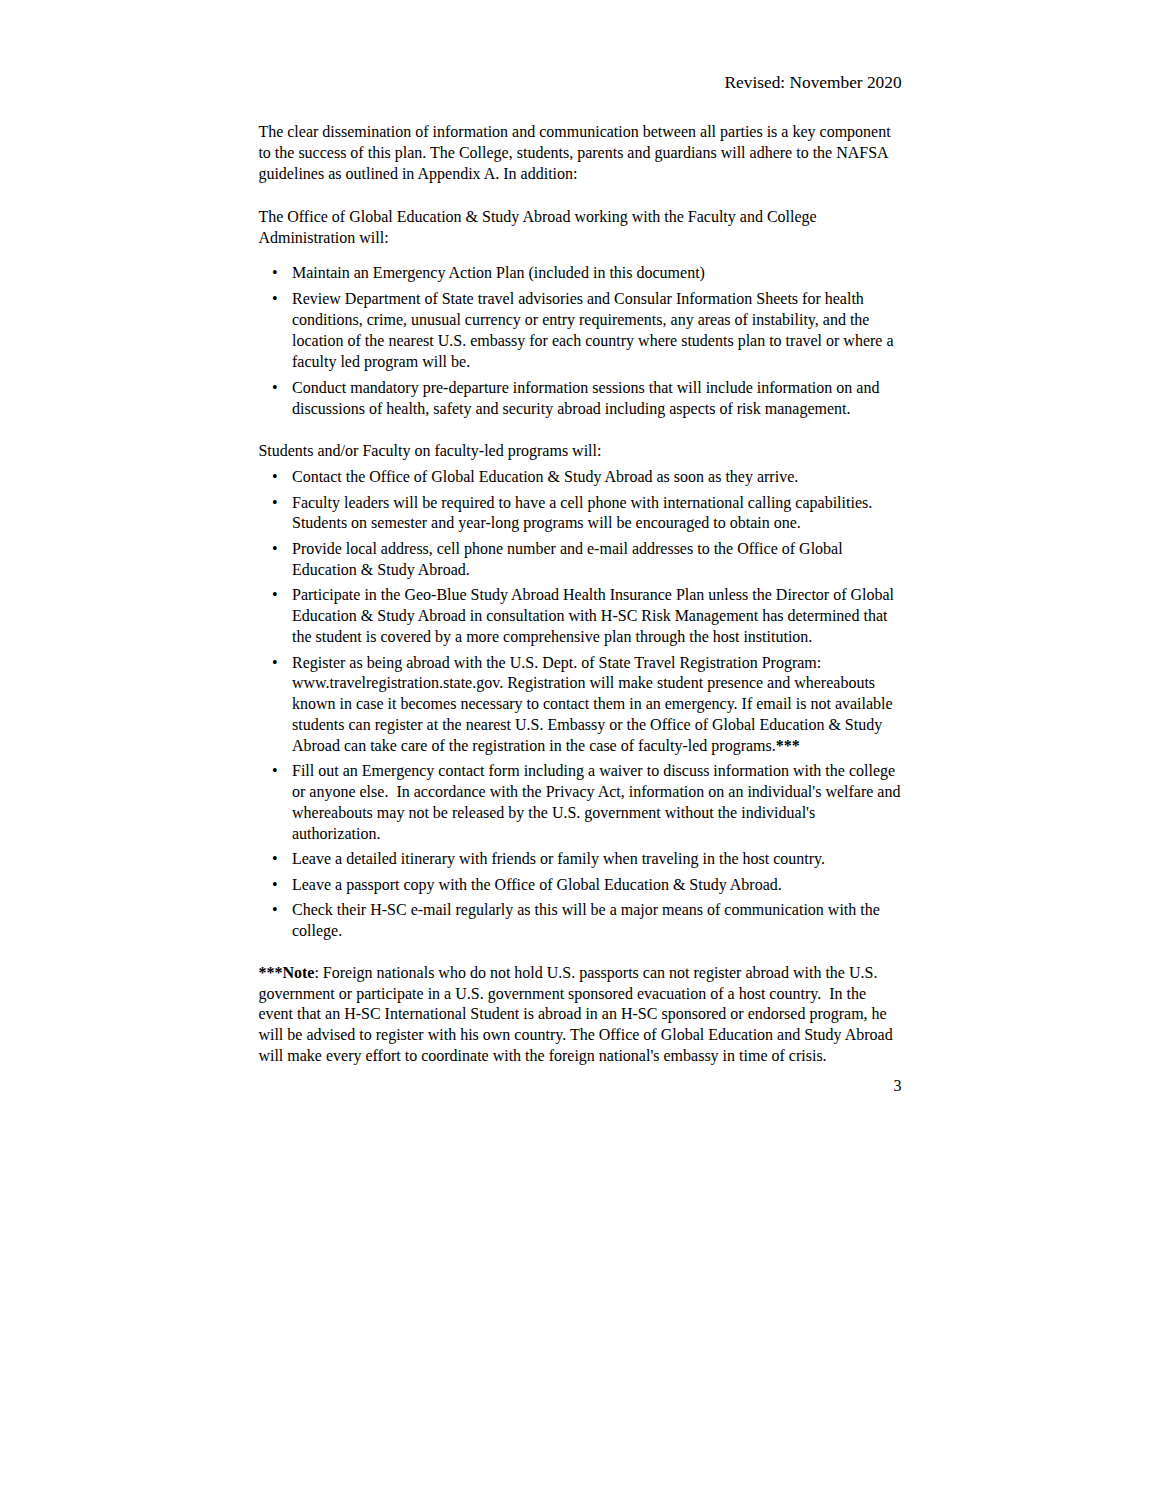Revised: November 2020
The clear dissemination of information and communication between all parties is a key component to the success of this plan. The College, students, parents and guardians will adhere to the NAFSA guidelines as outlined in Appendix A. In addition:
The Office of Global Education & Study Abroad working with the Faculty and College Administration will:
Maintain an Emergency Action Plan (included in this document)
Review Department of State travel advisories and Consular Information Sheets for health conditions, crime, unusual currency or entry requirements, any areas of instability, and the location of the nearest U.S. embassy for each country where students plan to travel or where a faculty led program will be.
Conduct mandatory pre-departure information sessions that will include information on and discussions of health, safety and security abroad including aspects of risk management.
Students and/or Faculty on faculty-led programs will:
Contact the Office of Global Education & Study Abroad as soon as they arrive.
Faculty leaders will be required to have a cell phone with international calling capabilities. Students on semester and year-long programs will be encouraged to obtain one.
Provide local address, cell phone number and e-mail addresses to the Office of Global Education & Study Abroad.
Participate in the Geo-Blue Study Abroad Health Insurance Plan unless the Director of Global Education & Study Abroad in consultation with H-SC Risk Management has determined that the student is covered by a more comprehensive plan through the host institution.
Register as being abroad with the U.S. Dept. of State Travel Registration Program: www.travelregistration.state.gov. Registration will make student presence and whereabouts known in case it becomes necessary to contact them in an emergency. If email is not available students can register at the nearest U.S. Embassy or the Office of Global Education & Study Abroad can take care of the registration in the case of faculty-led programs.***
Fill out an Emergency contact form including a waiver to discuss information with the college or anyone else. In accordance with the Privacy Act, information on an individual's welfare and whereabouts may not be released by the U.S. government without the individual's authorization.
Leave a detailed itinerary with friends or family when traveling in the host country.
Leave a passport copy with the Office of Global Education & Study Abroad.
Check their H-SC e-mail regularly as this will be a major means of communication with the college.
***Note: Foreign nationals who do not hold U.S. passports can not register abroad with the U.S. government or participate in a U.S. government sponsored evacuation of a host country. In the event that an H-SC International Student is abroad in an H-SC sponsored or endorsed program, he will be advised to register with his own country. The Office of Global Education and Study Abroad will make every effort to coordinate with the foreign national's embassy in time of crisis.
3